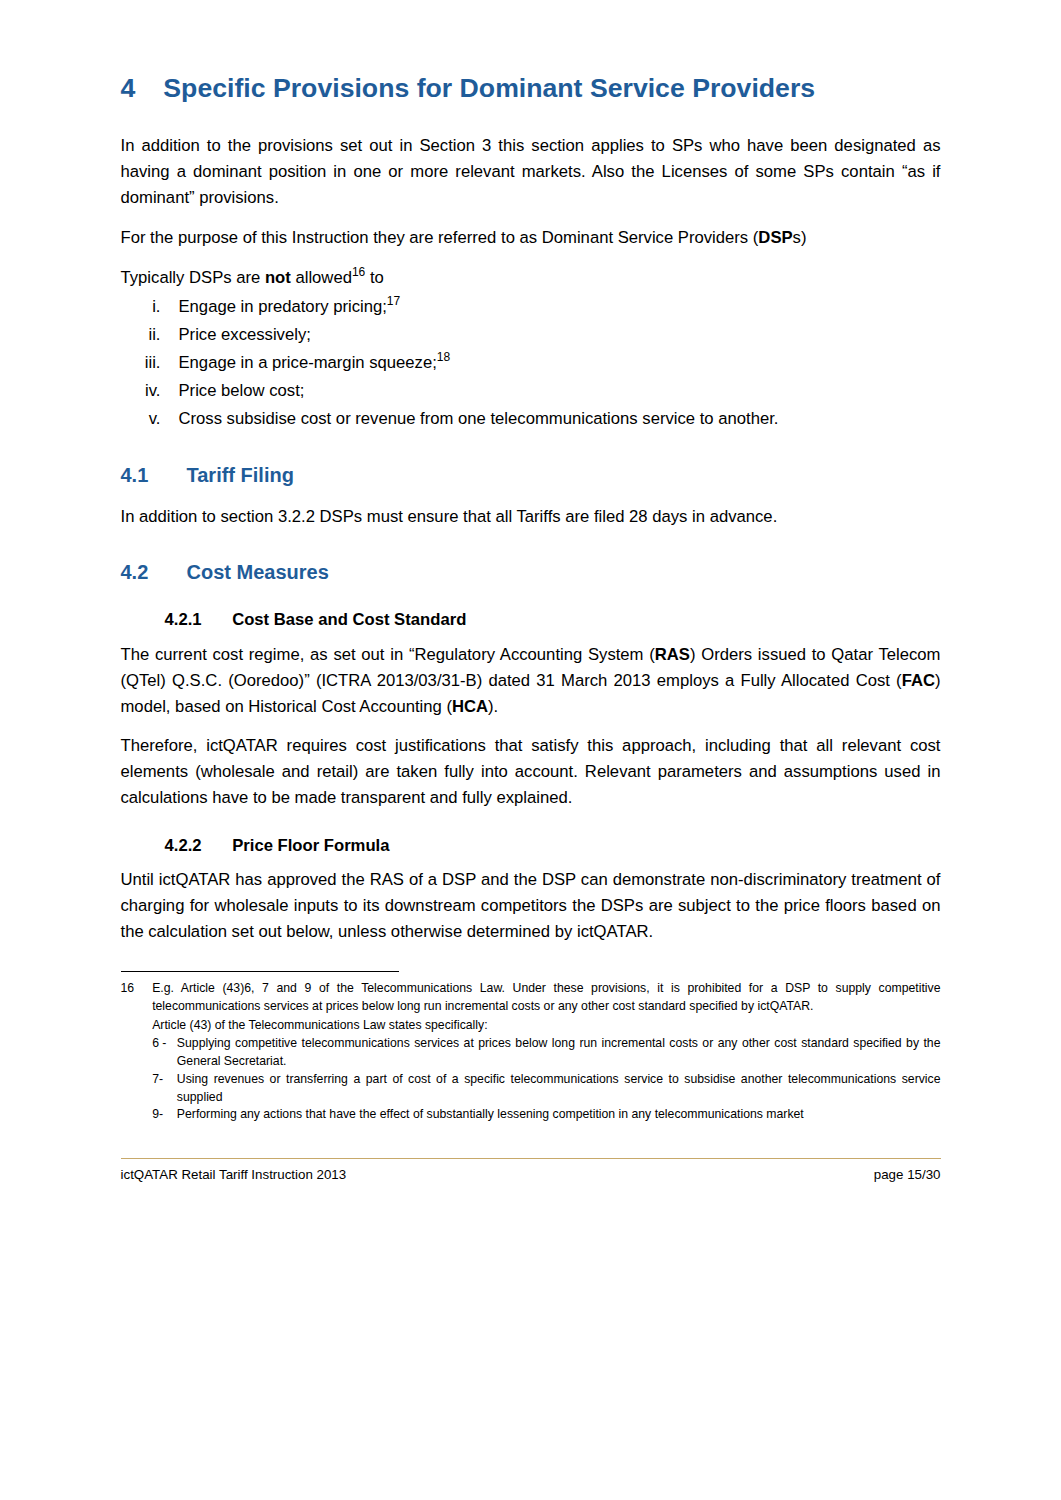4 Specific Provisions for Dominant Service Providers
In addition to the provisions set out in Section 3 this section applies to SPs who have been designated as having a dominant position in one or more relevant markets. Also the Licenses of some SPs contain “as if dominant” provisions.
For the purpose of this Instruction they are referred to as Dominant Service Providers (DSPs)
Typically DSPs are not allowed16 to
i. Engage in predatory pricing;17
ii. Price excessively;
iii. Engage in a price-margin squeeze;18
iv. Price below cost;
v. Cross subsidise cost or revenue from one telecommunications service to another.
4.1 Tariff Filing
In addition to section 3.2.2 DSPs must ensure that all Tariffs are filed 28 days in advance.
4.2 Cost Measures
4.2.1 Cost Base and Cost Standard
The current cost regime, as set out in “Regulatory Accounting System (RAS) Orders issued to Qatar Telecom (QTel) Q.S.C. (Ooredoo)” (ICTRA 2013/03/31-B) dated 31 March 2013 employs a Fully Allocated Cost (FAC) model, based on Historical Cost Accounting (HCA).
Therefore, ictQATAR requires cost justifications that satisfy this approach, including that all relevant cost elements (wholesale and retail) are taken fully into account. Relevant parameters and assumptions used in calculations have to be made transparent and fully explained.
4.2.2 Price Floor Formula
Until ictQATAR has approved the RAS of a DSP and the DSP can demonstrate non-discriminatory treatment of charging for wholesale inputs to its downstream competitors the DSPs are subject to the price floors based on the calculation set out below, unless otherwise determined by ictQATAR.
16 E.g. Article (43)6, 7 and 9 of the Telecommunications Law. Under these provisions, it is prohibited for a DSP to supply competitive telecommunications services at prices below long run incremental costs or any other cost standard specified by ictQATAR.
Article (43) of the Telecommunications Law states specifically:
6 - Supplying competitive telecommunications services at prices below long run incremental costs or any other cost standard specified by the General Secretariat.
7- Using revenues or transferring a part of cost of a specific telecommunications service to subsidise another telecommunications service supplied
9- Performing any actions that have the effect of substantially lessening competition in any telecommunications market
ictQATAR Retail Tariff Instruction 2013 page 15/30